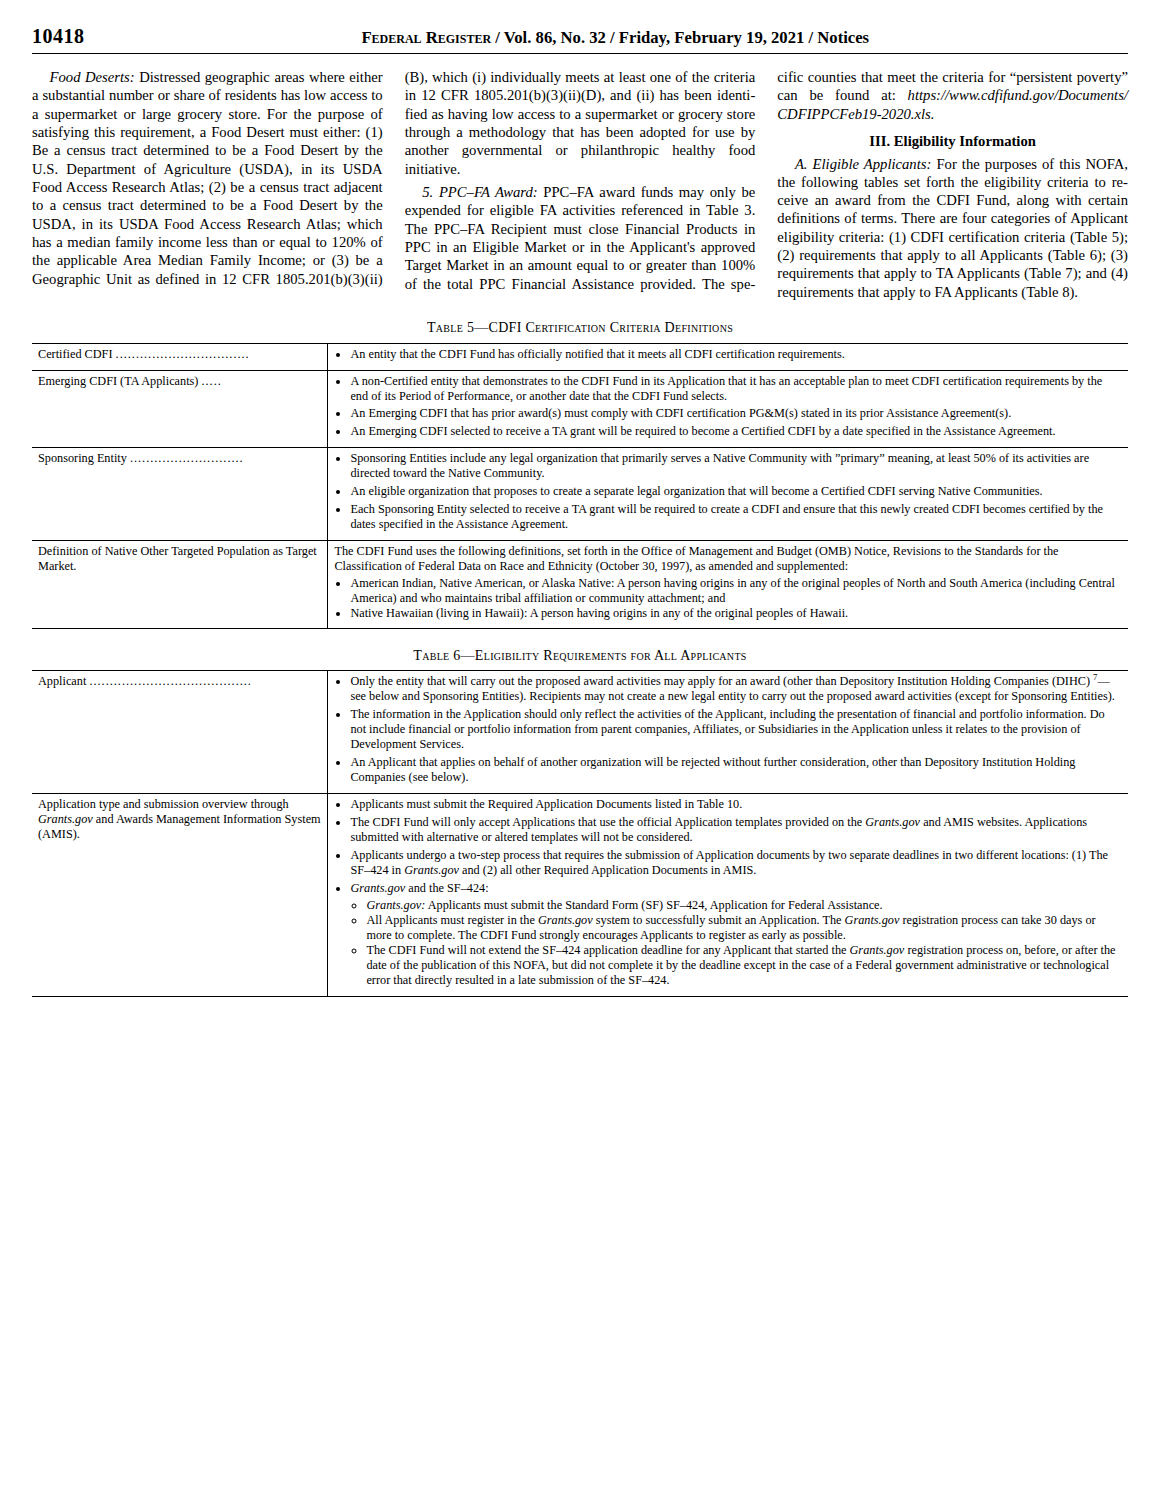10418
Federal Register / Vol. 86, No. 32 / Friday, February 19, 2021 / Notices
Food Deserts: Distressed geographic areas where either a substantial number or share of residents has low access to a supermarket or large grocery store. For the purpose of satisfying this requirement, a Food Desert must either: (1) Be a census tract determined to be a Food Desert by the U.S. Department of Agriculture (USDA), in its USDA Food Access Research Atlas; (2) be a census tract adjacent to a census tract determined to be a Food Desert by the USDA, in its USDA Food Access Research Atlas; which has a median family income less than or equal to 120% of the applicable Area Median Family Income; or (3) be a Geographic Unit as defined in 12 CFR 1805.201(b)(3)(ii)(B), which (i) individually meets at least one of the criteria in 12 CFR 1805.201(b)(3)(ii)(D), and (ii) has been identified as having low access to a supermarket or grocery store through a methodology that has been adopted for use by another governmental or philanthropic healthy food initiative.
5. PPC–FA Award: PPC–FA award funds may only be expended for eligible FA activities referenced in Table 3. The PPC–FA Recipient must close Financial Products in PPC in an Eligible Market or in the Applicant's approved Target Market in an amount equal to or greater than 100% of the total PPC Financial Assistance provided. The specific counties that meet the criteria for “persistent poverty” can be found at: https://www.cdfifund.gov/Documents/ CDFIPPCFeb19-2020.xls.
III. Eligibility Information
A. Eligible Applicants: For the purposes of this NOFA, the following tables set forth the eligibility criteria to receive an award from the CDFI Fund, along with certain definitions of terms. There are four categories of Applicant eligibility criteria: (1) CDFI certification criteria (Table 5); (2) requirements that apply to all Applicants (Table 6); (3) requirements that apply to TA Applicants (Table 7); and (4) requirements that apply to FA Applicants (Table 8).
Table 5—CDFI Certification Criteria Definitions
| Certified CDFI ................................. | An entity that the CDFI Fund has officially notified that it meets all CDFI certification requirements. |
| Emerging CDFI (TA Applicants) ..... | A non-Certified entity that demonstrates to the CDFI Fund in its Application that it has an acceptable plan to meet CDFI certification requirements by the end of its Period of Performance, or another date that the CDFI Fund selects. An Emerging CDFI that has prior award(s) must comply with CDFI certification PG&M(s) stated in its prior Assistance Agreement(s). An Emerging CDFI selected to receive a TA grant will be required to become a Certified CDFI by a date specified in the Assistance Agreement. |
| Sponsoring Entity ............................ | Sponsoring Entities include any legal organization that primarily serves a Native Community with ”primary” meaning, at least 50% of its activities are directed toward the Native Community. An eligible organization that proposes to create a separate legal organization that will become a Certified CDFI serving Native Communities. Each Sponsoring Entity selected to receive a TA grant will be required to create a CDFI and ensure that this newly created CDFI becomes certified by the dates specified in the Assistance Agreement. |
| Definition of Native Other Targeted Population as Target Market. | The CDFI Fund uses the following definitions, set forth in the Office of Management and Budget (OMB) Notice, Revisions to the Standards for the Classification of Federal Data on Race and Ethnicity (October 30, 1997), as amended and supplemented: American Indian, Native American, or Alaska Native: A person having origins in any of the original peoples of North and South America (including Central America) and who maintains tribal affiliation or community attachment; and Native Hawaiian (living in Hawaii): A person having origins in any of the original peoples of Hawaii. |
Table 6—Eligibility Requirements for All Applicants
| Applicant ........................................ | Only the entity that will carry out the proposed award activities may apply for an award (other than Depository Institution Holding Companies (DIHC) 7 —see below and Sponsoring Entities). Recipients may not create a new legal entity to carry out the proposed award activities (except for Sponsoring Entities). The information in the Application should only reflect the activities of the Applicant, including the presentation of financial and portfolio information. Do not include financial or portfolio information from parent companies, Affiliates, or Subsidiaries in the Application unless it relates to the provision of Development Services. An Applicant that applies on behalf of another organization will be rejected without further consideration, other than Depository Institution Holding Companies (see below). |
| Application type and submission overview through Grants.gov and Awards Management Information System (AMIS). | Applicants must submit the Required Application Documents listed in Table 10. The CDFI Fund will only accept Applications that use the official Application templates provided on the Grants.gov and AMIS websites. Applications submitted with alternative or altered templates will not be considered. Applicants undergo a two-step process that requires the submission of Application documents by two separate deadlines in two different locations: (1) The SF–424 in Grants.gov and (2) all other Required Application Documents in AMIS. Grants.gov and the SF–424: Grants.gov: Applicants must submit the Standard Form (SF) SF–424, Application for Federal Assistance. All Applicants must register in the Grants.gov system to successfully submit an Application. The Grants.gov registration process can take 30 days or more to complete. The CDFI Fund strongly encourages Applicants to register as early as possible. The CDFI Fund will not extend the SF–424 application deadline for any Applicant that started the Grants.gov registration process on, before, or after the date of the publication of this NOFA, but did not complete it by the deadline except in the case of a Federal government administrative or technological error that directly resulted in a late submission of the SF–424. |